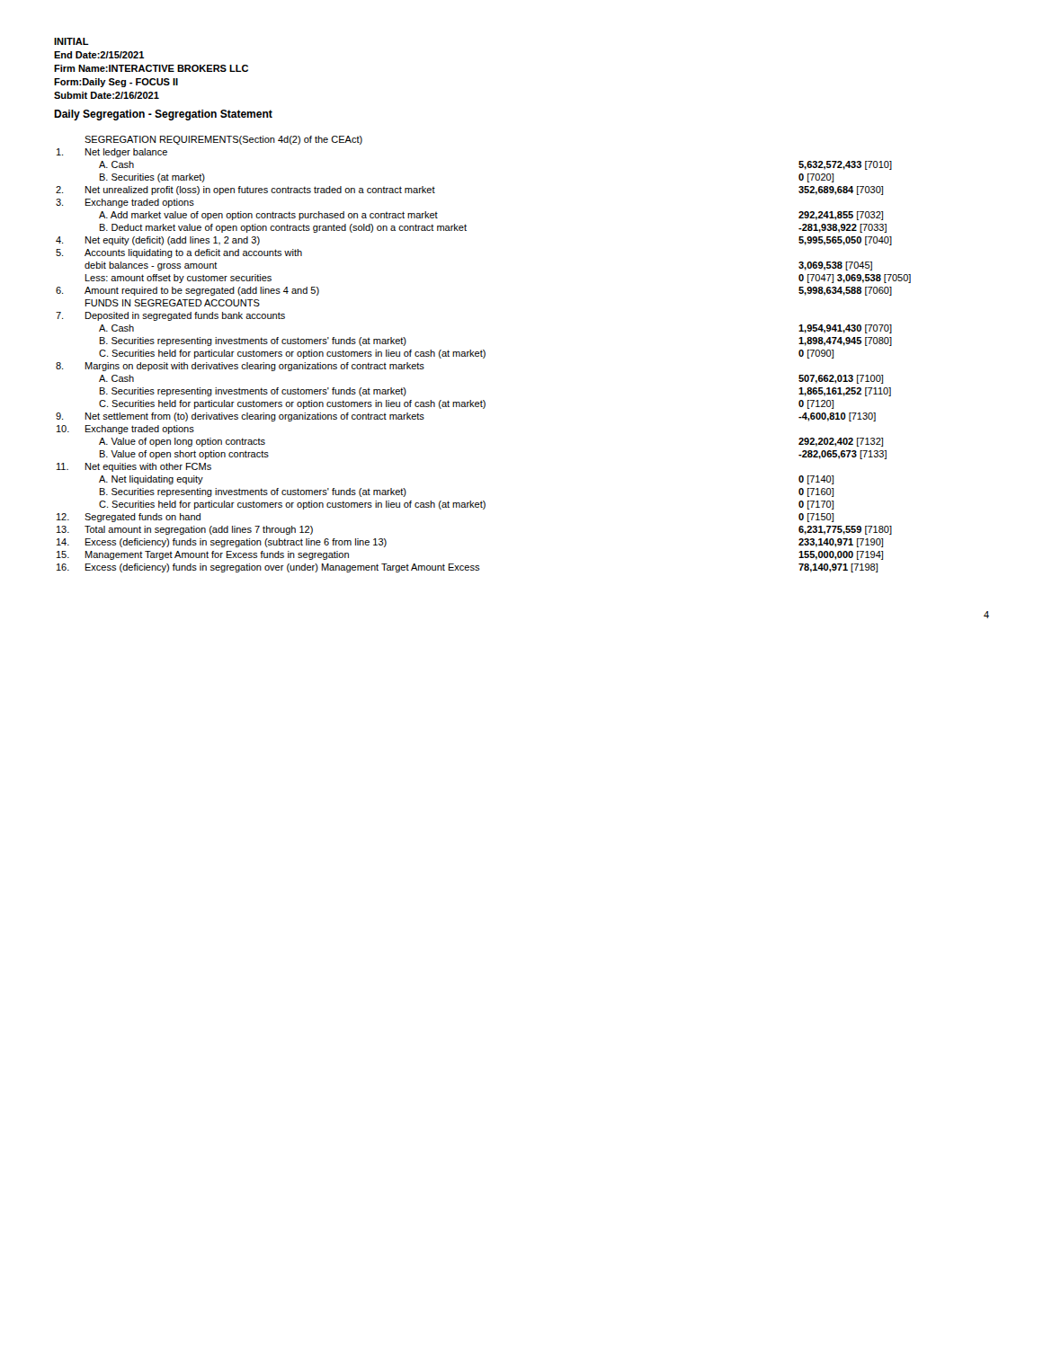INITIAL
End Date:2/15/2021
Firm Name:INTERACTIVE BROKERS LLC
Form:Daily Seg - FOCUS II
Submit Date:2/16/2021
Daily Segregation - Segregation Statement
| | SEGREGATION REQUIREMENTS(Section 4d(2) of the CEAct) | |
| 1. | Net ledger balance | |
| | A. Cash | 5,632,572,433 [7010] |
| | B. Securities (at market) | 0 [7020] |
| 2. | Net unrealized profit (loss) in open futures contracts traded on a contract market | 352,689,684 [7030] |
| 3. | Exchange traded options | |
| | A. Add market value of open option contracts purchased on a contract market | 292,241,855 [7032] |
| | B. Deduct market value of open option contracts granted (sold) on a contract market | -281,938,922 [7033] |
| 4. | Net equity (deficit) (add lines 1, 2 and 3) | 5,995,565,050 [7040] |
| 5. | Accounts liquidating to a deficit and accounts with | |
| | debit balances - gross amount | 3,069,538 [7045] |
| | Less: amount offset by customer securities | 0 [7047] 3,069,538 [7050] |
| 6. | Amount required to be segregated (add lines 4 and 5) | 5,998,634,588 [7060] |
| | FUNDS IN SEGREGATED ACCOUNTS | |
| 7. | Deposited in segregated funds bank accounts | |
| | A. Cash | 1,954,941,430 [7070] |
| | B. Securities representing investments of customers' funds (at market) | 1,898,474,945 [7080] |
| | C. Securities held for particular customers or option customers in lieu of cash (at market) | 0 [7090] |
| 8. | Margins on deposit with derivatives clearing organizations of contract markets | |
| | A. Cash | 507,662,013 [7100] |
| | B. Securities representing investments of customers' funds (at market) | 1,865,161,252 [7110] |
| | C. Securities held for particular customers or option customers in lieu of cash (at market) | 0 [7120] |
| 9. | Net settlement from (to) derivatives clearing organizations of contract markets | -4,600,810 [7130] |
| 10. | Exchange traded options | |
| | A. Value of open long option contracts | 292,202,402 [7132] |
| | B. Value of open short option contracts | -282,065,673 [7133] |
| 11. | Net equities with other FCMs | |
| | A. Net liquidating equity | 0 [7140] |
| | B. Securities representing investments of customers' funds (at market) | 0 [7160] |
| | C. Securities held for particular customers or option customers in lieu of cash (at market) | 0 [7170] |
| 12. | Segregated funds on hand | 0 [7150] |
| 13. | Total amount in segregation (add lines 7 through 12) | 6,231,775,559 [7180] |
| 14. | Excess (deficiency) funds in segregation (subtract line 6 from line 13) | 233,140,971 [7190] |
| 15. | Management Target Amount for Excess funds in segregation | 155,000,000 [7194] |
| 16. | Excess (deficiency) funds in segregation over (under) Management Target Amount Excess | 78,140,971 [7198] |
4